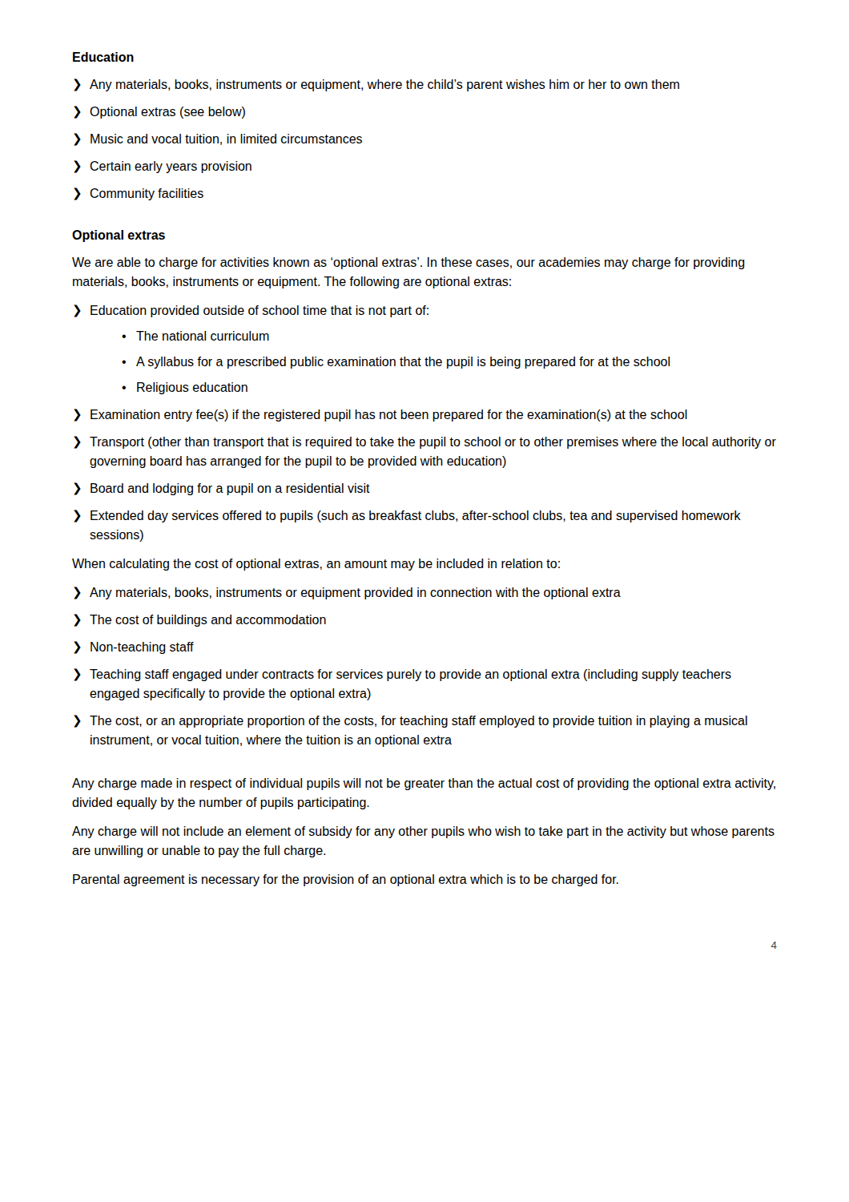Education
Any materials, books, instruments or equipment, where the child’s parent wishes him or her to own them
Optional extras (see below)
Music and vocal tuition, in limited circumstances
Certain early years provision
Community facilities
Optional extras
We are able to charge for activities known as ‘optional extras’. In these cases, our academies may charge for providing materials, books, instruments or equipment. The following are optional extras:
Education provided outside of school time that is not part of:
The national curriculum
A syllabus for a prescribed public examination that the pupil is being prepared for at the school
Religious education
Examination entry fee(s) if the registered pupil has not been prepared for the examination(s) at the school
Transport (other than transport that is required to take the pupil to school or to other premises where the local authority or governing board has arranged for the pupil to be provided with education)
Board and lodging for a pupil on a residential visit
Extended day services offered to pupils (such as breakfast clubs, after-school clubs, tea and supervised homework sessions)
When calculating the cost of optional extras, an amount may be included in relation to:
Any materials, books, instruments or equipment provided in connection with the optional extra
The cost of buildings and accommodation
Non-teaching staff
Teaching staff engaged under contracts for services purely to provide an optional extra (including supply teachers engaged specifically to provide the optional extra)
The cost, or an appropriate proportion of the costs, for teaching staff employed to provide tuition in playing a musical instrument, or vocal tuition, where the tuition is an optional extra
Any charge made in respect of individual pupils will not be greater than the actual cost of providing the optional extra activity, divided equally by the number of pupils participating.
Any charge will not include an element of subsidy for any other pupils who wish to take part in the activity but whose parents are unwilling or unable to pay the full charge.
Parental agreement is necessary for the provision of an optional extra which is to be charged for.
4